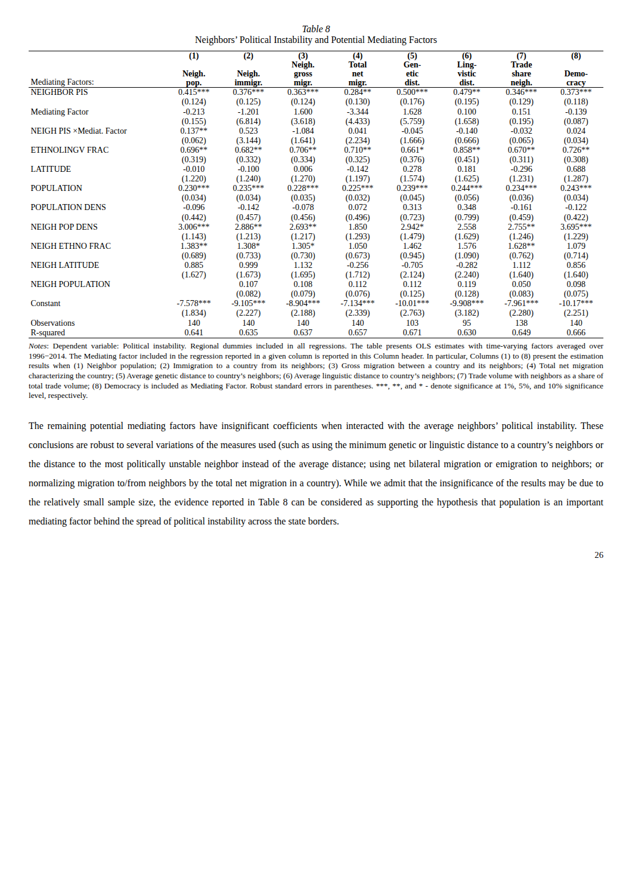Table 8 Neighbors’ Political Instability and Potential Mediating Factors
| | (1) | (2) | (3) | (4) | (5) | (6) | (7) | (8) |
| --- | --- | --- | --- | --- | --- | --- | --- | --- |
| Mediating Factors: | Neigh. pop. | Neigh. immigr. | Neigh. gross migr. | Total net migr. | Gen- etic dist. | Ling- vistic dist. | Trade share neigh. | Demo- cracy |
| NEIGHBOR PIS | 0.415*** | 0.376*** | 0.363*** | 0.284** | 0.500*** | 0.479** | 0.346*** | 0.373*** |
| | (0.124) | (0.125) | (0.124) | (0.130) | (0.176) | (0.195) | (0.129) | (0.118) |
| Mediating Factor | -0.213 | -1.201 | 1.600 | -3.344 | 1.628 | 0.100 | 0.151 | -0.139 |
| | (0.155) | (6.814) | (3.618) | (4.433) | (5.759) | (1.658) | (0.195) | (0.087) |
| NEIGH PIS ×Mediat. Factor | 0.137** | 0.523 | -1.084 | 0.041 | -0.045 | -0.140 | -0.032 | 0.024 |
| | (0.062) | (3.144) | (1.641) | (2.234) | (1.666) | (0.666) | (0.065) | (0.034) |
| ETHNOLINGV FRAC | 0.696** | 0.682** | 0.706** | 0.710** | 0.661* | 0.858** | 0.670** | 0.726** |
| | (0.319) | (0.332) | (0.334) | (0.325) | (0.376) | (0.451) | (0.311) | (0.308) |
| LATITUDE | -0.010 | -0.100 | 0.006 | -0.142 | 0.278 | 0.181 | -0.296 | 0.688 |
| | (1.220) | (1.240) | (1.270) | (1.197) | (1.574) | (1.625) | (1.231) | (1.287) |
| POPULATION | 0.230*** | 0.235*** | 0.228*** | 0.225*** | 0.239*** | 0.244*** | 0.234*** | 0.243*** |
| | (0.034) | (0.034) | (0.035) | (0.032) | (0.045) | (0.056) | (0.036) | (0.034) |
| POPULATION DENS | -0.096 | -0.142 | -0.078 | 0.072 | 0.313 | 0.348 | -0.161 | -0.122 |
| | (0.442) | (0.457) | (0.456) | (0.496) | (0.723) | (0.799) | (0.459) | (0.422) |
| NEIGH POP DENS | 3.006*** | 2.886** | 2.693** | 1.850 | 2.942* | 2.558 | 2.755** | 3.695*** |
| | (1.143) | (1.213) | (1.217) | (1.293) | (1.479) | (1.629) | (1.246) | (1.229) |
| NEIGH ETHNO FRAC | 1.383** | 1.308* | 1.305* | 1.050 | 1.462 | 1.576 | 1.628** | 1.079 |
| | (0.689) | (0.733) | (0.730) | (0.673) | (0.945) | (1.090) | (0.762) | (0.714) |
| NEIGH LATITUDE | 0.885 | 0.999 | 1.132 | -0.256 | -0.705 | -0.282 | 1.112 | 0.856 |
| | (1.627) | (1.673) | (1.695) | (1.712) | (2.124) | (2.240) | (1.640) | (1.640) |
| NEIGH POPULATION | | 0.107 | 0.108 | 0.112 | 0.112 | 0.119 | 0.050 | 0.098 |
| | | (0.082) | (0.079) | (0.076) | (0.125) | (0.128) | (0.083) | (0.075) |
| Constant | -7.578*** | -9.105*** | -8.904*** | -7.134*** | -10.01*** | -9.908*** | -7.961*** | -10.17*** |
| | (1.834) | (2.227) | (2.188) | (2.339) | (2.763) | (3.182) | (2.280) | (2.251) |
| Observations | 140 | 140 | 140 | 140 | 103 | 95 | 138 | 140 |
| R-squared | 0.641 | 0.635 | 0.637 | 0.657 | 0.671 | 0.630 | 0.649 | 0.666 |
Notes: Dependent variable: Political instability. Regional dummies included in all regressions. The table presents OLS estimates with time-varying factors averaged over 1996−2014. The Mediating factor included in the regression reported in a given column is reported in this Column header. In particular, Columns (1) to (8) present the estimation results when (1) Neighbor population; (2) Immigration to a country from its neighbors; (3) Gross migration between a country and its neighbors; (4) Total net migration characterizing the country; (5) Average genetic distance to country’s neighbors; (6) Average linguistic distance to country’s neighbors; (7) Trade volume with neighbors as a share of total trade volume; (8) Democracy is included as Mediating Factor. Robust standard errors in parentheses. ***, **, and * - denote significance at 1%, 5%, and 10% significance level, respectively.
The remaining potential mediating factors have insignificant coefficients when interacted with the average neighbors’ political instability. These conclusions are robust to several variations of the measures used (such as using the minimum genetic or linguistic distance to a country’s neighbors or the distance to the most politically unstable neighbor instead of the average distance; using net bilateral migration or emigration to neighbors; or normalizing migration to/from neighbors by the total net migration in a country). While we admit that the insignificance of the results may be due to the relatively small sample size, the evidence reported in Table 8 can be considered as supporting the hypothesis that population is an important mediating factor behind the spread of political instability across the state borders.
26